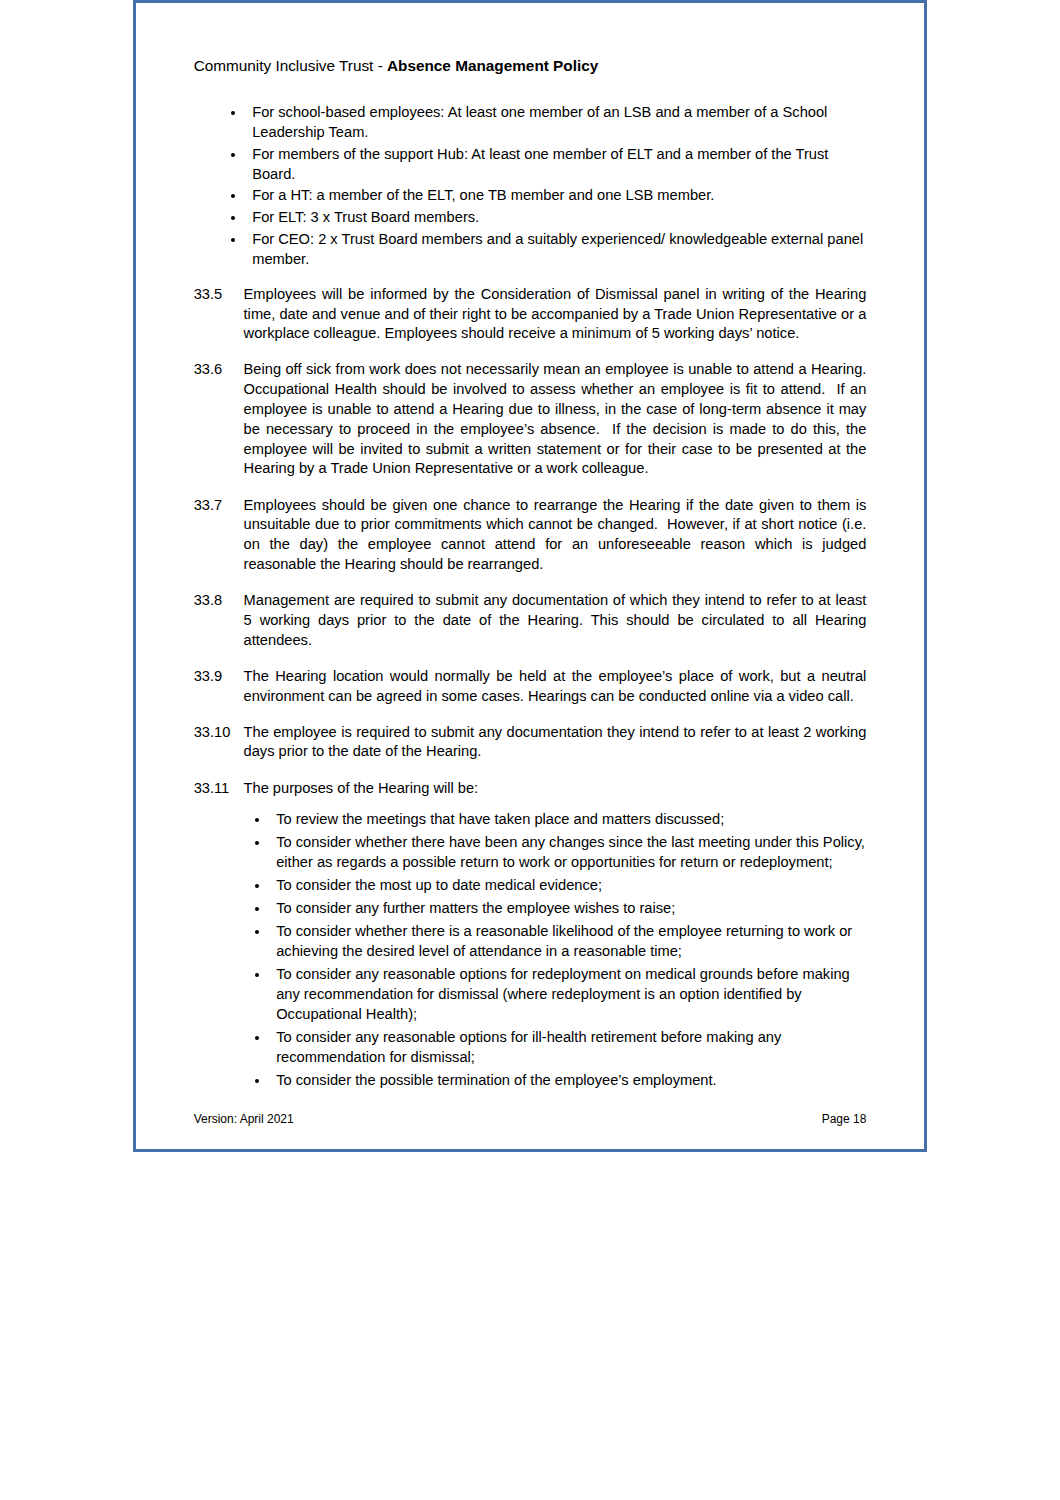Community Inclusive Trust - Absence Management Policy
For school-based employees: At least one member of an LSB and a member of a School Leadership Team.
For members of the support Hub: At least one member of ELT and a member of the Trust Board.
For a HT: a member of the ELT, one TB member and one LSB member.
For ELT: 3 x Trust Board members.
For CEO: 2 x Trust Board members and a suitably experienced/ knowledgeable external panel member.
33.5
Employees will be informed by the Consideration of Dismissal panel in writing of the Hearing time, date and venue and of their right to be accompanied by a Trade Union Representative or a workplace colleague. Employees should receive a minimum of 5 working days’ notice.
33.6
Being off sick from work does not necessarily mean an employee is unable to attend a Hearing. Occupational Health should be involved to assess whether an employee is fit to attend. If an employee is unable to attend a Hearing due to illness, in the case of long-term absence it may be necessary to proceed in the employee’s absence. If the decision is made to do this, the employee will be invited to submit a written statement or for their case to be presented at the Hearing by a Trade Union Representative or a work colleague.
33.7
Employees should be given one chance to rearrange the Hearing if the date given to them is unsuitable due to prior commitments which cannot be changed. However, if at short notice (i.e. on the day) the employee cannot attend for an unforeseeable reason which is judged reasonable the Hearing should be rearranged.
33.8
Management are required to submit any documentation of which they intend to refer to at least 5 working days prior to the date of the Hearing. This should be circulated to all Hearing attendees.
33.9
The Hearing location would normally be held at the employee’s place of work, but a neutral environment can be agreed in some cases. Hearings can be conducted online via a video call.
33.10
The employee is required to submit any documentation they intend to refer to at least 2 working days prior to the date of the Hearing.
33.11
The purposes of the Hearing will be:
To review the meetings that have taken place and matters discussed;
To consider whether there have been any changes since the last meeting under this Policy, either as regards a possible return to work or opportunities for return or redeployment;
To consider the most up to date medical evidence;
To consider any further matters the employee wishes to raise;
To consider whether there is a reasonable likelihood of the employee returning to work or achieving the desired level of attendance in a reasonable time;
To consider any reasonable options for redeployment on medical grounds before making any recommendation for dismissal (where redeployment is an option identified by Occupational Health);
To consider any reasonable options for ill-health retirement before making any recommendation for dismissal;
To consider the possible termination of the employee’s employment.
Version: April 2021 Page 18